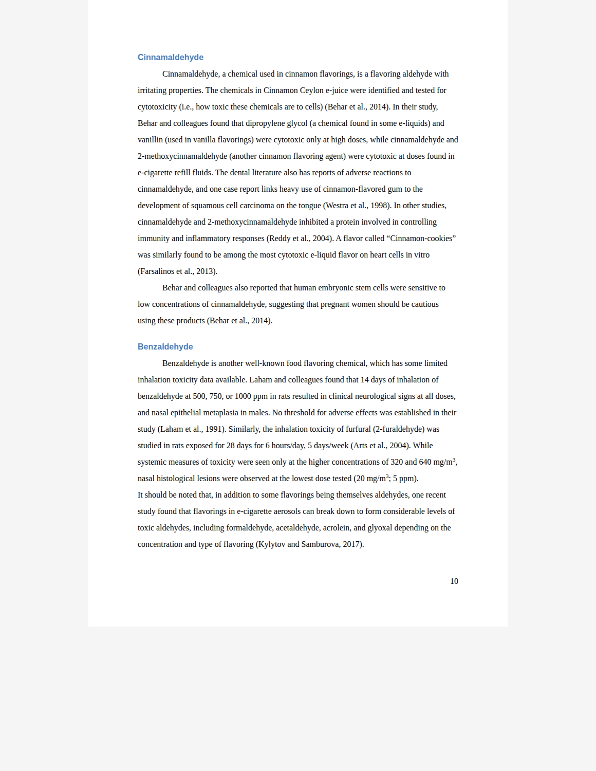Cinnamaldehyde
Cinnamaldehyde, a chemical used in cinnamon flavorings, is a flavoring aldehyde with irritating properties. The chemicals in Cinnamon Ceylon e-juice were identified and tested for cytotoxicity (i.e., how toxic these chemicals are to cells) (Behar et al., 2014). In their study, Behar and colleagues found that dipropylene glycol (a chemical found in some e-liquids) and vanillin (used in vanilla flavorings) were cytotoxic only at high doses, while cinnamaldehyde and 2-methoxycinnamaldehyde (another cinnamon flavoring agent) were cytotoxic at doses found in e-cigarette refill fluids. The dental literature also has reports of adverse reactions to cinnamaldehyde, and one case report links heavy use of cinnamon-flavored gum to the development of squamous cell carcinoma on the tongue (Westra et al., 1998). In other studies, cinnamaldehyde and 2-methoxycinnamaldehyde inhibited a protein involved in controlling immunity and inflammatory responses (Reddy et al., 2004). A flavor called “Cinnamon-cookies” was similarly found to be among the most cytotoxic e-liquid flavor on heart cells in vitro (Farsalinos et al., 2013).
Behar and colleagues also reported that human embryonic stem cells were sensitive to low concentrations of cinnamaldehyde, suggesting that pregnant women should be cautious using these products (Behar et al., 2014).
Benzaldehyde
Benzaldehyde is another well-known food flavoring chemical, which has some limited inhalation toxicity data available. Laham and colleagues found that 14 days of inhalation of benzaldehyde at 500, 750, or 1000 ppm in rats resulted in clinical neurological signs at all doses, and nasal epithelial metaplasia in males. No threshold for adverse effects was established in their study (Laham et al., 1991). Similarly, the inhalation toxicity of furfural (2-furaldehyde) was studied in rats exposed for 28 days for 6 hours/day, 5 days/week (Arts et al., 2004). While systemic measures of toxicity were seen only at the higher concentrations of 320 and 640 mg/m3, nasal histological lesions were observed at the lowest dose tested (20 mg/m3; 5 ppm).
It should be noted that, in addition to some flavorings being themselves aldehydes, one recent study found that flavorings in e-cigarette aerosols can break down to form considerable levels of toxic aldehydes, including formaldehyde, acetaldehyde, acrolein, and glyoxal depending on the concentration and type of flavoring (Kylytov and Samburova, 2017).
10